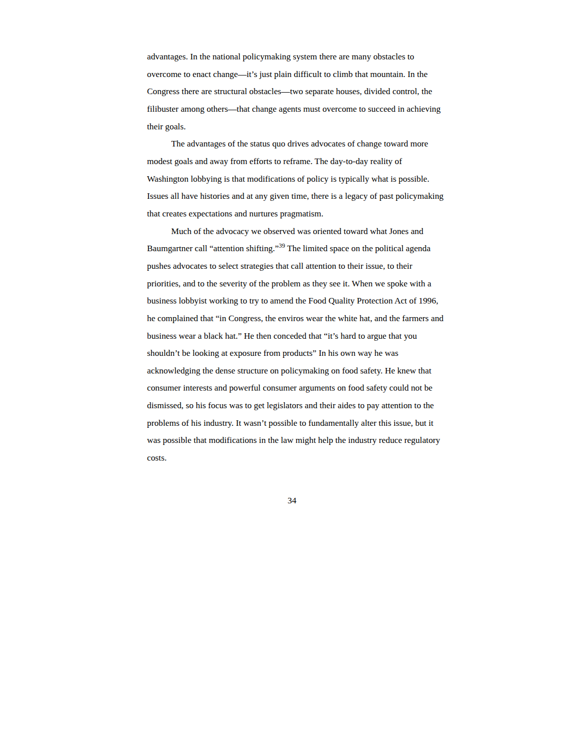advantages. In the national policymaking system there are many obstacles to overcome to enact change—it’s just plain difficult to climb that mountain. In the Congress there are structural obstacles—two separate houses, divided control, the filibuster among others—that change agents must overcome to succeed in achieving their goals.
The advantages of the status quo drives advocates of change toward more modest goals and away from efforts to reframe. The day-to-day reality of Washington lobbying is that modifications of policy is typically what is possible. Issues all have histories and at any given time, there is a legacy of past policymaking that creates expectations and nurtures pragmatism.
Much of the advocacy we observed was oriented toward what Jones and Baumgartner call “attention shifting.”39 The limited space on the political agenda pushes advocates to select strategies that call attention to their issue, to their priorities, and to the severity of the problem as they see it. When we spoke with a business lobbyist working to try to amend the Food Quality Protection Act of 1996, he complained that “in Congress, the enviros wear the white hat, and the farmers and business wear a black hat.” He then conceded that “it’s hard to argue that you shouldn’t be looking at exposure from products” In his own way he was acknowledging the dense structure on policymaking on food safety. He knew that consumer interests and powerful consumer arguments on food safety could not be dismissed, so his focus was to get legislators and their aides to pay attention to the problems of his industry. It wasn’t possible to fundamentally alter this issue, but it was possible that modifications in the law might help the industry reduce regulatory costs.
34